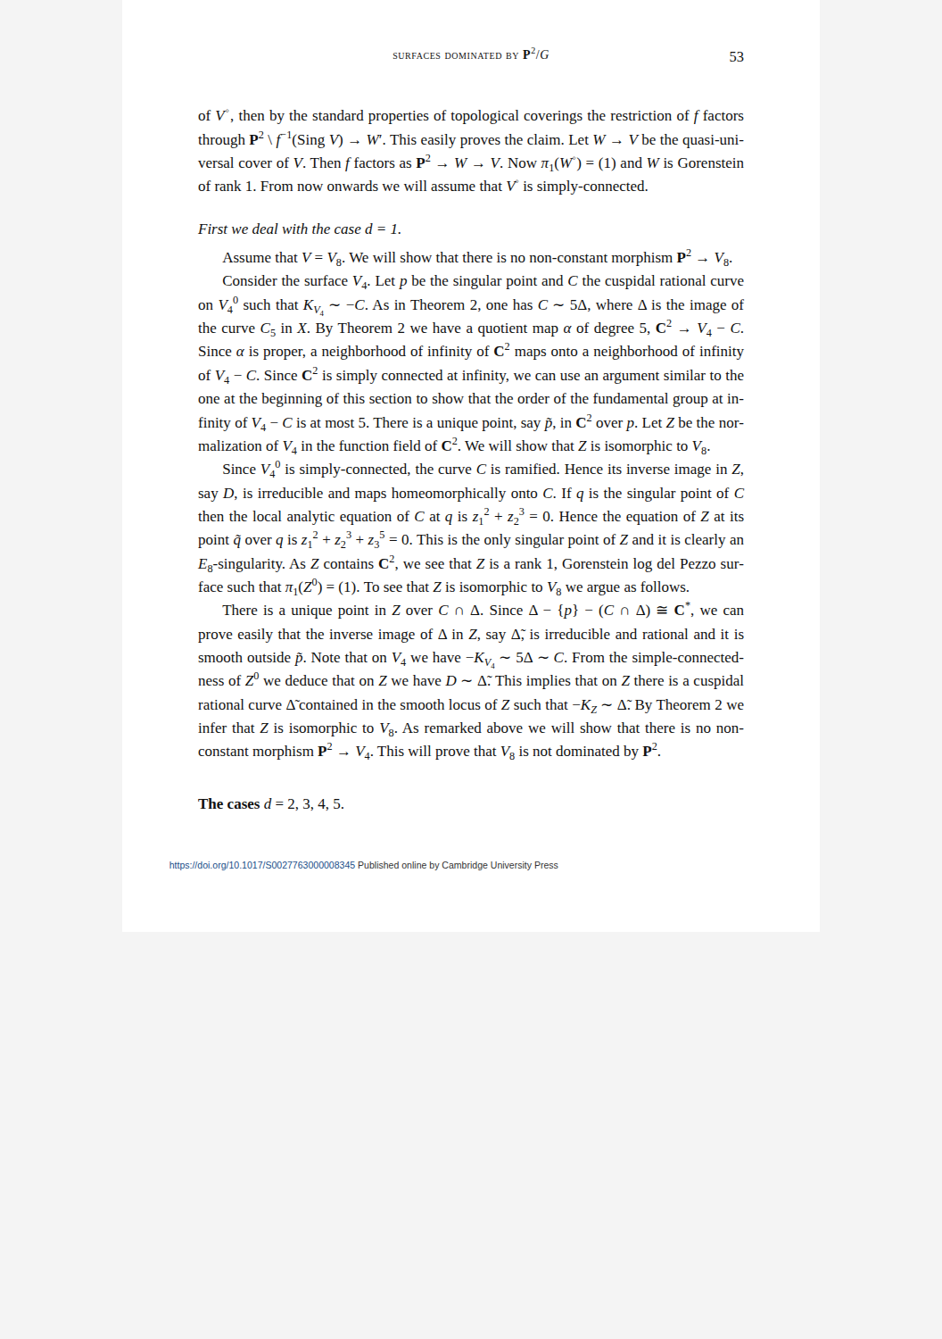surfaces dominated by P2/G 53
of V◦, then by the standard properties of topological coverings the restriction of f factors through P2 \ f−1(Sing V) → W′. This easily proves the claim. Let W → V be the quasi-universal cover of V. Then f factors as P2 → W → V. Now π1(W◦) = (1) and W is Gorenstein of rank 1. From now onwards we will assume that V◦ is simply-connected.
First we deal with the case d = 1.
Assume that V = V8. We will show that there is no non-constant morphism P2 → V8.
Consider the surface V4. Let p be the singular point and C the cuspidal rational curve on V40 such that KV4 ∼ −C. As in Theorem 2, one has C ∼ 5Δ, where Δ is the image of the curve C5 in X. By Theorem 2 we have a quotient map α of degree 5, C2 → V4 − C. Since α is proper, a neighborhood of infinity of C2 maps onto a neighborhood of infinity of V4 − C. Since C2 is simply connected at infinity, we can use an argument similar to the one at the beginning of this section to show that the order of the fundamental group at infinity of V4 − C is at most 5. There is a unique point, say p̃, in C2 over p. Let Z be the normalization of V4 in the function field of C2. We will show that Z is isomorphic to V8.
Since V40 is simply-connected, the curve C is ramified. Hence its inverse image in Z, say D, is irreducible and maps homeomorphically onto C. If q is the singular point of C then the local analytic equation of C at q is z12 + z23 = 0. Hence the equation of Z at its point q̃ over q is z12 + z23 + z35 = 0. This is the only singular point of Z and it is clearly an E8-singularity. As Z contains C2, we see that Z is a rank 1, Gorenstein log del Pezzo surface such that π1(Z0) = (1). To see that Z is isomorphic to V8 we argue as follows.
There is a unique point in Z over C ∩ Δ. Since Δ − {p} − (C ∩ Δ) ≅ C*, we can prove easily that the inverse image of Δ in Z, say Δ̃, is irreducible and rational and it is smooth outside p̃. Note that on V4 we have −KV4 ∼ 5Δ ∼ C. From the simple-connectedness of Z0 we deduce that on Z we have D ∼ Δ̃. This implies that on Z there is a cuspidal rational curve Δ̃ contained in the smooth locus of Z such that −KZ ∼ Δ̃. By Theorem 2 we infer that Z is isomorphic to V8. As remarked above we will show that there is no non-constant morphism P2 → V4. This will prove that V8 is not dominated by P2.
The cases d = 2, 3, 4, 5.
https://doi.org/10.1017/S0027763000008345 Published online by Cambridge University Press